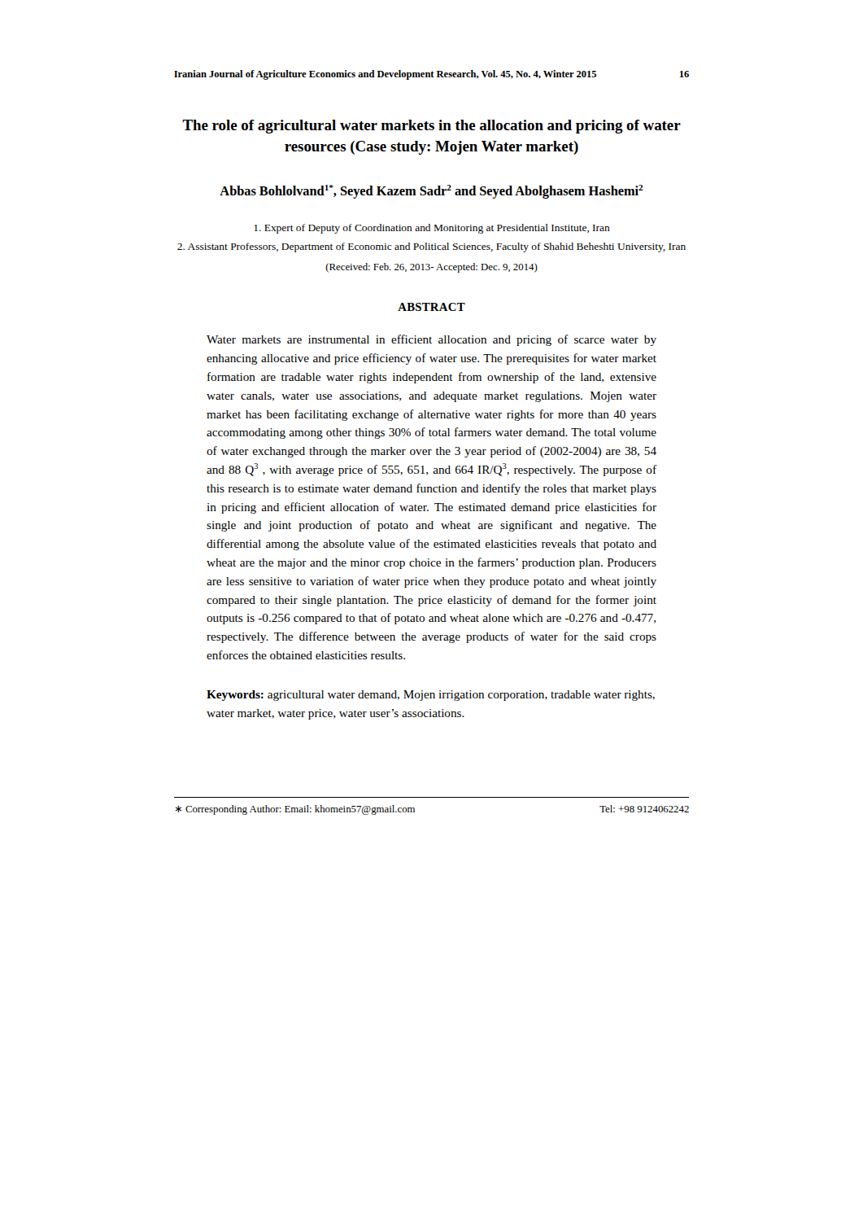Iranian Journal of Agriculture Economics and Development Research, Vol. 45, No. 4, Winter 2015 16
The role of agricultural water markets in the allocation and pricing of water resources (Case study: Mojen Water market)
Abbas Bohlolvand1*, Seyed Kazem Sadr2 and Seyed Abolghasem Hashemi2
1. Expert of Deputy of Coordination and Monitoring at Presidential Institute, Iran
2. Assistant Professors, Department of Economic and Political Sciences, Faculty of Shahid Beheshti University, Iran
(Received: Feb. 26, 2013- Accepted: Dec. 9, 2014)
ABSTRACT
Water markets are instrumental in efficient allocation and pricing of scarce water by enhancing allocative and price efficiency of water use. The prerequisites for water market formation are tradable water rights independent from ownership of the land, extensive water canals, water use associations, and adequate market regulations. Mojen water market has been facilitating exchange of alternative water rights for more than 40 years accommodating among other things 30% of total farmers water demand. The total volume of water exchanged through the marker over the 3 year period of (2002-2004) are 38, 54 and 88 Q3 , with average price of 555, 651, and 664 IR/Q3, respectively. The purpose of this research is to estimate water demand function and identify the roles that market plays in pricing and efficient allocation of water. The estimated demand price elasticities for single and joint production of potato and wheat are significant and negative. The differential among the absolute value of the estimated elasticities reveals that potato and wheat are the major and the minor crop choice in the farmers’ production plan. Producers are less sensitive to variation of water price when they produce potato and wheat jointly compared to their single plantation. The price elasticity of demand for the former joint outputs is -0.256 compared to that of potato and wheat alone which are -0.276 and -0.477, respectively. The difference between the average products of water for the said crops enforces the obtained elasticities results.
Keywords: agricultural water demand, Mojen irrigation corporation, tradable water rights, water market, water price, water user’s associations.
∗ Corresponding Author: Email: khomein57@gmail.com Tel: +98 9124062242